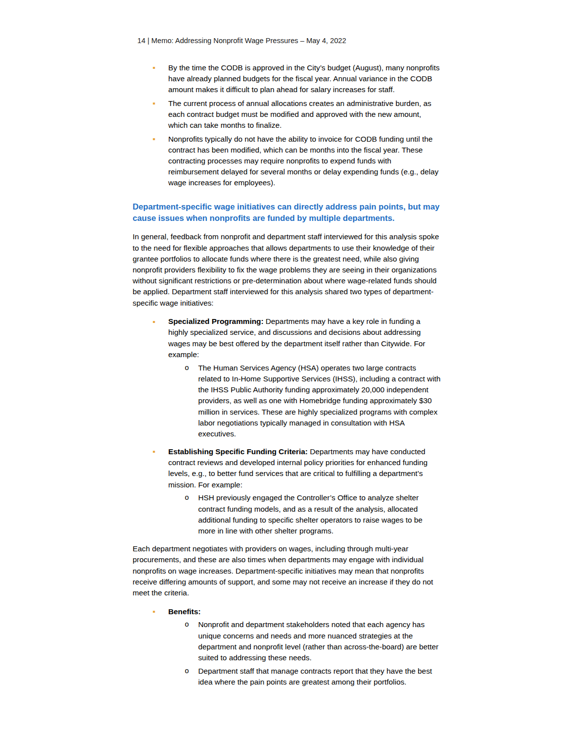14 | Memo: Addressing Nonprofit Wage Pressures – May 4, 2022
By the time the CODB is approved in the City’s budget (August), many nonprofits have already planned budgets for the fiscal year. Annual variance in the CODB amount makes it difficult to plan ahead for salary increases for staff.
The current process of annual allocations creates an administrative burden, as each contract budget must be modified and approved with the new amount, which can take months to finalize.
Nonprofits typically do not have the ability to invoice for CODB funding until the contract has been modified, which can be months into the fiscal year. These contracting processes may require nonprofits to expend funds with reimbursement delayed for several months or delay expending funds (e.g., delay wage increases for employees).
Department-specific wage initiatives can directly address pain points, but may cause issues when nonprofits are funded by multiple departments.
In general, feedback from nonprofit and department staff interviewed for this analysis spoke to the need for flexible approaches that allows departments to use their knowledge of their grantee portfolios to allocate funds where there is the greatest need, while also giving nonprofit providers flexibility to fix the wage problems they are seeing in their organizations without significant restrictions or pre-determination about where wage-related funds should be applied. Department staff interviewed for this analysis shared two types of department-specific wage initiatives:
Specialized Programming: Departments may have a key role in funding a highly specialized service, and discussions and decisions about addressing wages may be best offered by the department itself rather than Citywide. For example:
The Human Services Agency (HSA) operates two large contracts related to In-Home Supportive Services (IHSS), including a contract with the IHSS Public Authority funding approximately 20,000 independent providers, as well as one with Homebridge funding approximately $30 million in services. These are highly specialized programs with complex labor negotiations typically managed in consultation with HSA executives.
Establishing Specific Funding Criteria: Departments may have conducted contract reviews and developed internal policy priorities for enhanced funding levels, e.g., to better fund services that are critical to fulfilling a department’s mission. For example:
HSH previously engaged the Controller’s Office to analyze shelter contract funding models, and as a result of the analysis, allocated additional funding to specific shelter operators to raise wages to be more in line with other shelter programs.
Each department negotiates with providers on wages, including through multi-year procurements, and these are also times when departments may engage with individual nonprofits on wage increases. Department-specific initiatives may mean that nonprofits receive differing amounts of support, and some may not receive an increase if they do not meet the criteria.
Benefits:
Nonprofit and department stakeholders noted that each agency has unique concerns and needs and more nuanced strategies at the department and nonprofit level (rather than across-the-board) are better suited to addressing these needs.
Department staff that manage contracts report that they have the best idea where the pain points are greatest among their portfolios.